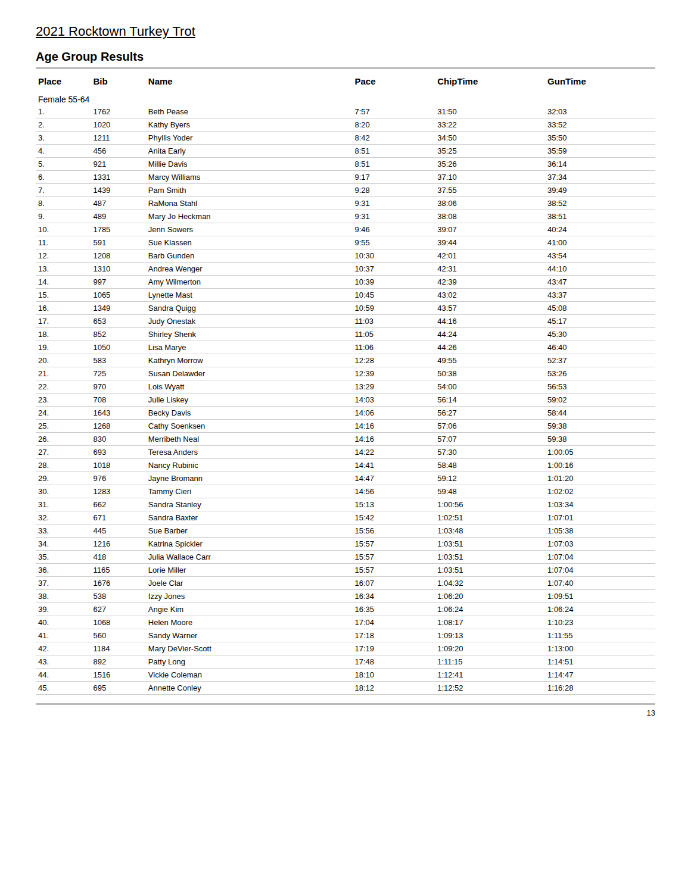2021 Rocktown Turkey Trot
Age Group Results
| Place | Bib | Name | Pace | ChipTime | GunTime |
| --- | --- | --- | --- | --- | --- |
| Female 55-64 |
| 1. | 1762 | Beth Pease | 7:57 | 31:50 | 32:03 |
| 2. | 1020 | Kathy Byers | 8:20 | 33:22 | 33:52 |
| 3. | 1211 | Phyllis Yoder | 8:42 | 34:50 | 35:50 |
| 4. | 456 | Anita Early | 8:51 | 35:25 | 35:59 |
| 5. | 921 | Millie Davis | 8:51 | 35:26 | 36:14 |
| 6. | 1331 | Marcy Williams | 9:17 | 37:10 | 37:34 |
| 7. | 1439 | Pam Smith | 9:28 | 37:55 | 39:49 |
| 8. | 487 | RaMona Stahl | 9:31 | 38:06 | 38:52 |
| 9. | 489 | Mary Jo Heckman | 9:31 | 38:08 | 38:51 |
| 10. | 1785 | Jenn Sowers | 9:46 | 39:07 | 40:24 |
| 11. | 591 | Sue Klassen | 9:55 | 39:44 | 41:00 |
| 12. | 1208 | Barb Gunden | 10:30 | 42:01 | 43:54 |
| 13. | 1310 | Andrea Wenger | 10:37 | 42:31 | 44:10 |
| 14. | 997 | Amy Wilmerton | 10:39 | 42:39 | 43:47 |
| 15. | 1065 | Lynette Mast | 10:45 | 43:02 | 43:37 |
| 16. | 1349 | Sandra Quigg | 10:59 | 43:57 | 45:08 |
| 17. | 653 | Judy Onestak | 11:03 | 44:16 | 45:17 |
| 18. | 852 | Shirley Shenk | 11:05 | 44:24 | 45:30 |
| 19. | 1050 | Lisa Marye | 11:06 | 44:26 | 46:40 |
| 20. | 583 | Kathryn Morrow | 12:28 | 49:55 | 52:37 |
| 21. | 725 | Susan Delawder | 12:39 | 50:38 | 53:26 |
| 22. | 970 | Lois Wyatt | 13:29 | 54:00 | 56:53 |
| 23. | 708 | Julie Liskey | 14:03 | 56:14 | 59:02 |
| 24. | 1643 | Becky Davis | 14:06 | 56:27 | 58:44 |
| 25. | 1268 | Cathy Soenksen | 14:16 | 57:06 | 59:38 |
| 26. | 830 | Merribeth Neal | 14:16 | 57:07 | 59:38 |
| 27. | 693 | Teresa Anders | 14:22 | 57:30 | 1:00:05 |
| 28. | 1018 | Nancy Rubinic | 14:41 | 58:48 | 1:00:16 |
| 29. | 976 | Jayne Bromann | 14:47 | 59:12 | 1:01:20 |
| 30. | 1283 | Tammy Cieri | 14:56 | 59:48 | 1:02:02 |
| 31. | 662 | Sandra Stanley | 15:13 | 1:00:56 | 1:03:34 |
| 32. | 671 | Sandra Baxter | 15:42 | 1:02:51 | 1:07:01 |
| 33. | 445 | Sue Barber | 15:56 | 1:03:48 | 1:05:38 |
| 34. | 1216 | Katrina Spickler | 15:57 | 1:03:51 | 1:07:03 |
| 35. | 418 | Julia Wallace Carr | 15:57 | 1:03:51 | 1:07:04 |
| 36. | 1165 | Lorie Miller | 15:57 | 1:03:51 | 1:07:04 |
| 37. | 1676 | Joele Clar | 16:07 | 1:04:32 | 1:07:40 |
| 38. | 538 | Izzy Jones | 16:34 | 1:06:20 | 1:09:51 |
| 39. | 627 | Angie Kim | 16:35 | 1:06:24 | 1:06:24 |
| 40. | 1068 | Helen Moore | 17:04 | 1:08:17 | 1:10:23 |
| 41. | 560 | Sandy Warner | 17:18 | 1:09:13 | 1:11:55 |
| 42. | 1184 | Mary DeVier-Scott | 17:19 | 1:09:20 | 1:13:00 |
| 43. | 892 | Patty Long | 17:48 | 1:11:15 | 1:14:51 |
| 44. | 1516 | Vickie Coleman | 18:10 | 1:12:41 | 1:14:47 |
| 45. | 695 | Annette Conley | 18:12 | 1:12:52 | 1:16:28 |
13